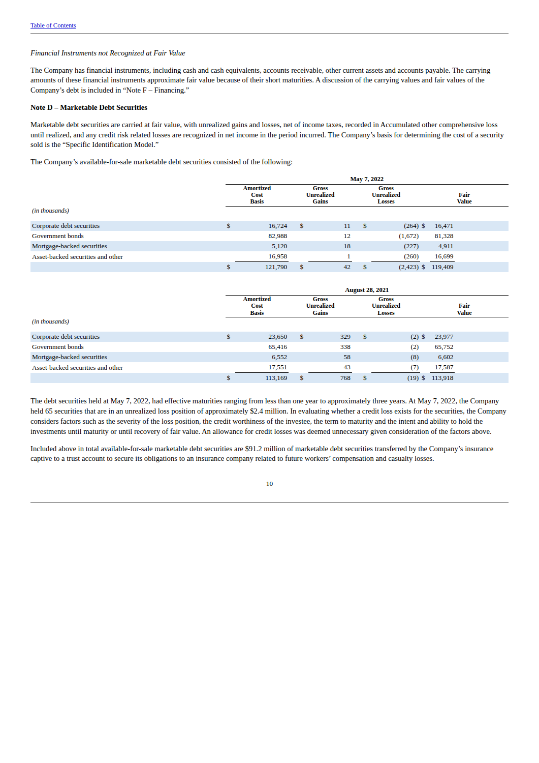Table of Contents
Financial Instruments not Recognized at Fair Value
The Company has financial instruments, including cash and cash equivalents, accounts receivable, other current assets and accounts payable. The carrying amounts of these financial instruments approximate fair value because of their short maturities. A discussion of the carrying values and fair values of the Company’s debt is included in “Note F – Financing.”
Note D – Marketable Debt Securities
Marketable debt securities are carried at fair value, with unrealized gains and losses, net of income taxes, recorded in Accumulated other comprehensive loss until realized, and any credit risk related losses are recognized in net income in the period incurred. The Company’s basis for determining the cost of a security sold is the “Specific Identification Model.”
The Company’s available-for-sale marketable debt securities consisted of the following:
| | May 7, 2022 |
| | Amortized Cost Basis | Gross Unrealized Gains | Gross Unrealized Losses | Fair Value |
| (in thousands) | |
| Corporate debt securities | $ | 16,724 | | $ | 11 | | $ | (264) | $ | 16,471 | |
| Government bonds | | 82,988 | | | 12 | | | (1,672) | | 81,328 | |
| Mortgage-backed securities | | 5,120 | | | 18 | | | (227) | | 4,911 | |
| Asset-backed securities and other | | 16,958 | | | 1 | | | (260) | | 16,699 | |
| | $ | 121,790 | | $ | 42 | | $ | (2,423) | $ | 119,409 | |
| | August 28, 2021 |
| | Amortized Cost Basis | Gross Unrealized Gains | Gross Unrealized Losses | Fair Value |
| (in thousands) | |
| Corporate debt securities | $ | 23,650 | | $ | 329 | | $ | (2) | $ | 23,977 | |
| Government bonds | | 65,416 | | | 338 | | | (2) | | 65,752 | |
| Mortgage-backed securities | | 6,552 | | | 58 | | | (8) | | 6,602 | |
| Asset-backed securities and other | | 17,551 | | | 43 | | | (7) | | 17,587 | |
| | $ | 113,169 | | $ | 768 | | $ | (19) | $ | 113,918 | |
The debt securities held at May 7, 2022, had effective maturities ranging from less than one year to approximately three years. At May 7, 2022, the Company held 65 securities that are in an unrealized loss position of approximately $2.4 million. In evaluating whether a credit loss exists for the securities, the Company considers factors such as the severity of the loss position, the credit worthiness of the investee, the term to maturity and the intent and ability to hold the investments until maturity or until recovery of fair value. An allowance for credit losses was deemed unnecessary given consideration of the factors above.
Included above in total available-for-sale marketable debt securities are $91.2 million of marketable debt securities transferred by the Company’s insurance captive to a trust account to secure its obligations to an insurance company related to future workers’ compensation and casualty losses.
10